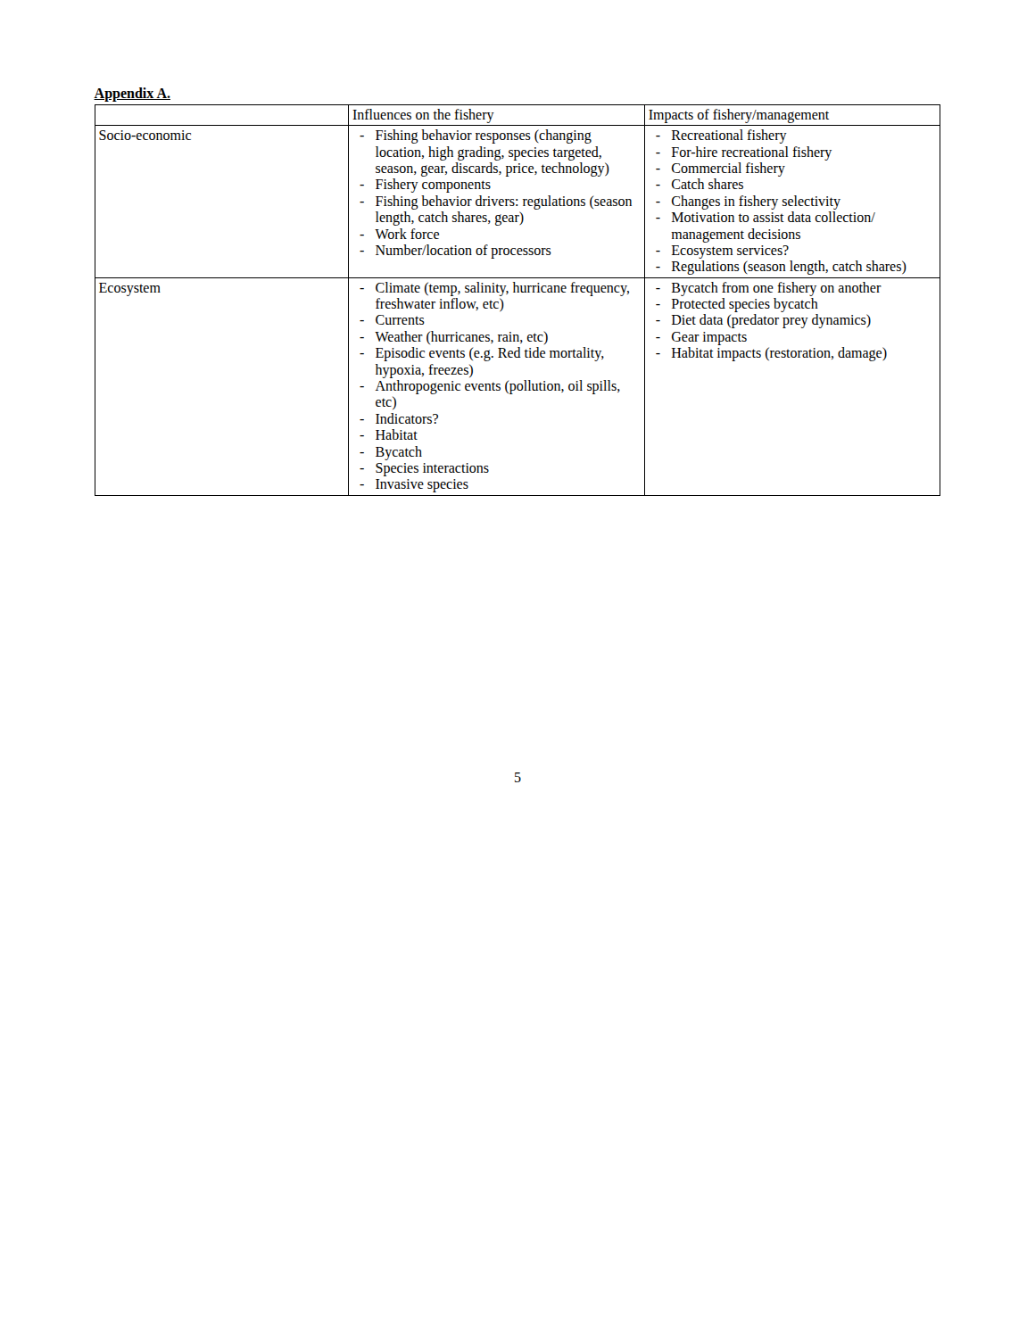Appendix A.
| | Influences on the fishery | Impacts of fishery/management |
| Socio-economic | Fishing behavior responses (changing location, high grading, species targeted, season, gear, discards, price, technology) Fishery components Fishing behavior drivers: regulations (season length, catch shares, gear) Work force Number/location of processors | Recreational fishery For-hire recreational fishery Commercial fishery Catch shares Changes in fishery selectivity Motivation to assist data collection/ management decisions Ecosystem services? Regulations (season length, catch shares) |
| Ecosystem | Climate (temp, salinity, hurricane frequency, freshwater inflow, etc) Currents Weather (hurricanes, rain, etc) Episodic events (e.g. Red tide mortality, hypoxia, freezes) Anthropogenic events (pollution, oil spills, etc) Indicators? Habitat Bycatch Species interactions Invasive species | Bycatch from one fishery on another Protected species bycatch Diet data (predator prey dynamics) Gear impacts Habitat impacts (restoration, damage) |
5